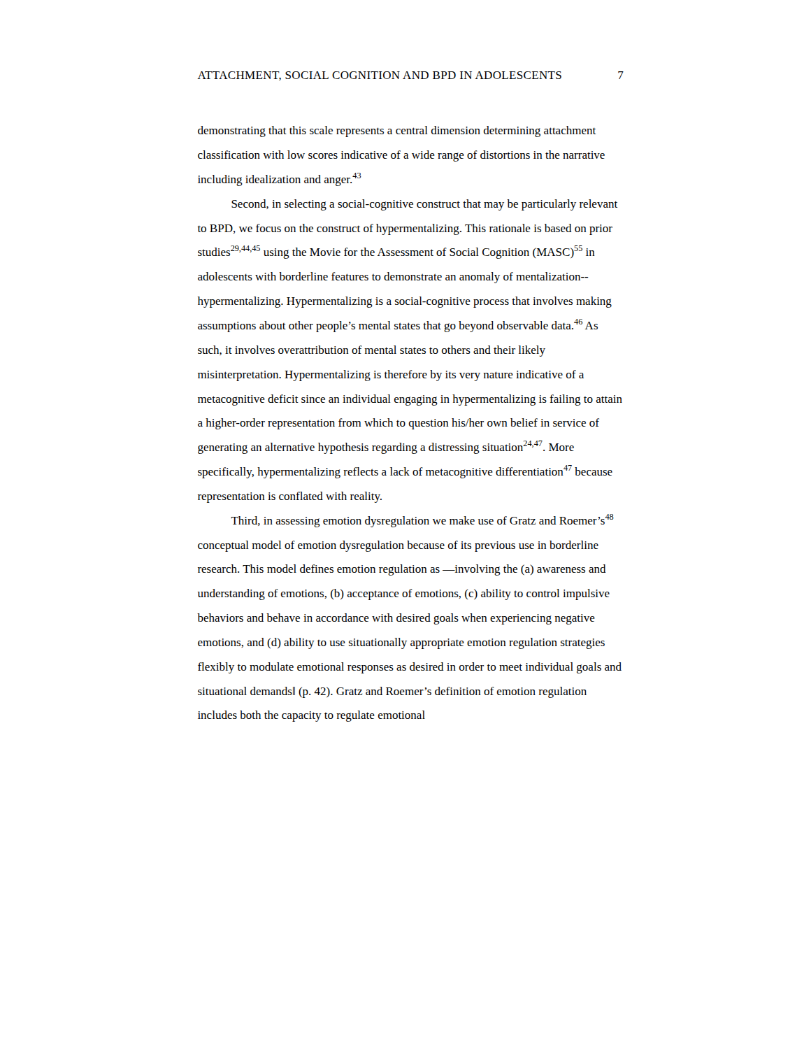Attachment, Social Cognition and BPD in Adolescents 7
demonstrating that this scale represents a central dimension determining attachment classification with low scores indicative of a wide range of distortions in the narrative including idealization and anger.43
Second, in selecting a social-cognitive construct that may be particularly relevant to BPD, we focus on the construct of hypermentalizing. This rationale is based on prior studies29,44,45 using the Movie for the Assessment of Social Cognition (MASC)55 in adolescents with borderline features to demonstrate an anomaly of mentalization-- hypermentalizing. Hypermentalizing is a social-cognitive process that involves making assumptions about other people’s mental states that go beyond observable data.46 As such, it involves overattribution of mental states to others and their likely misinterpretation. Hypermentalizing is therefore by its very nature indicative of a metacognitive deficit since an individual engaging in hypermentalizing is failing to attain a higher-order representation from which to question his/her own belief in service of generating an alternative hypothesis regarding a distressing situation24,47. More specifically, hypermentalizing reflects a lack of metacognitive differentiation47 because representation is conflated with reality.
Third, in assessing emotion dysregulation we make use of Gratz and Roemer’s48 conceptual model of emotion dysregulation because of its previous use in borderline research. This model defines emotion regulation as ―involving the (a) awareness and understanding of emotions, (b) acceptance of emotions, (c) ability to control impulsive behaviors and behave in accordance with desired goals when experiencing negative emotions, and (d) ability to use situationally appropriate emotion regulation strategies flexibly to modulate emotional responses as desired in order to meet individual goals and situational demands‖ (p. 42). Gratz and Roemer’s definition of emotion regulation includes both the capacity to regulate emotional